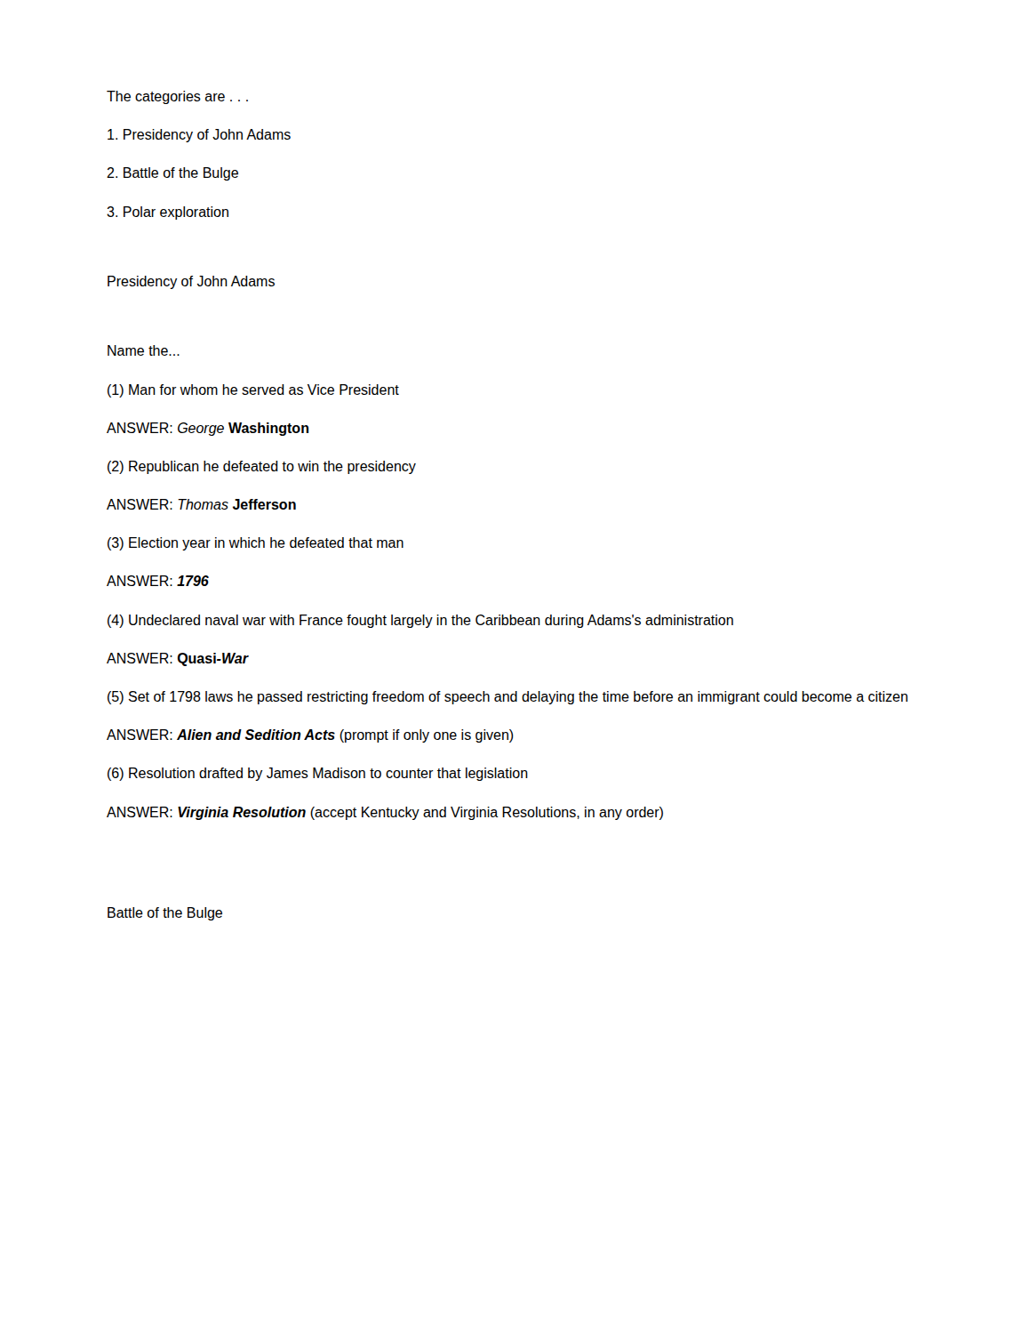The categories are . . .
1. Presidency of John Adams
2. Battle of the Bulge
3. Polar exploration
Presidency of John Adams
Name the...
(1) Man for whom he served as Vice President
ANSWER: George Washington
(2) Republican he defeated to win the presidency
ANSWER: Thomas Jefferson
(3) Election year in which he defeated that man
ANSWER: 1796
(4) Undeclared naval war with France fought largely in the Caribbean during Adams's administration
ANSWER: Quasi-War
(5) Set of 1798 laws he passed restricting freedom of speech and delaying the time before an immigrant could become a citizen
ANSWER: Alien and Sedition Acts (prompt if only one is given)
(6) Resolution drafted by James Madison to counter that legislation
ANSWER: Virginia Resolution (accept Kentucky and Virginia Resolutions, in any order)
Battle of the Bulge